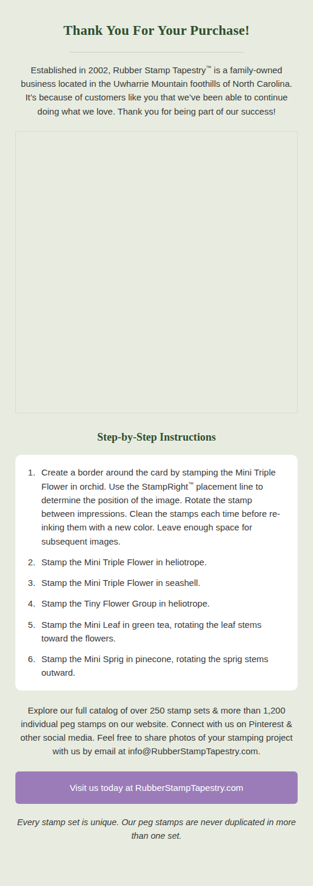Thank You For Your Purchase!
Established in 2002, Rubber Stamp Tapestry™ is a family-owned business located in the Uwharrie Mountain foothills of North Carolina. It’s because of customers like you that we’ve been able to continue doing what we love. Thank you for being part of our success!
Step-by-Step Instructions
Create a border around the card by stamping the Mini Triple Flower in orchid. Use the StampRight™ placement line to determine the position of the image. Rotate the stamp between impressions. Clean the stamps each time before re-inking them with a new color. Leave enough space for subsequent images.
Stamp the Mini Triple Flower in heliotrope.
Stamp the Mini Triple Flower in seashell.
Stamp the Tiny Flower Group in heliotrope.
Stamp the Mini Leaf in green tea, rotating the leaf stems toward the flowers.
Stamp the Mini Sprig in pinecone, rotating the sprig stems outward.
Explore our full catalog of over 250 stamp sets & more than 1,200 individual peg stamps on our website. Connect with us on Pinterest & other social media. Feel free to share photos of your stamping project with us by email at info@RubberStampTapestry.com.
Visit us today at RubberStampTapestry.com
Every stamp set is unique. Our peg stamps are never duplicated in more than one set.